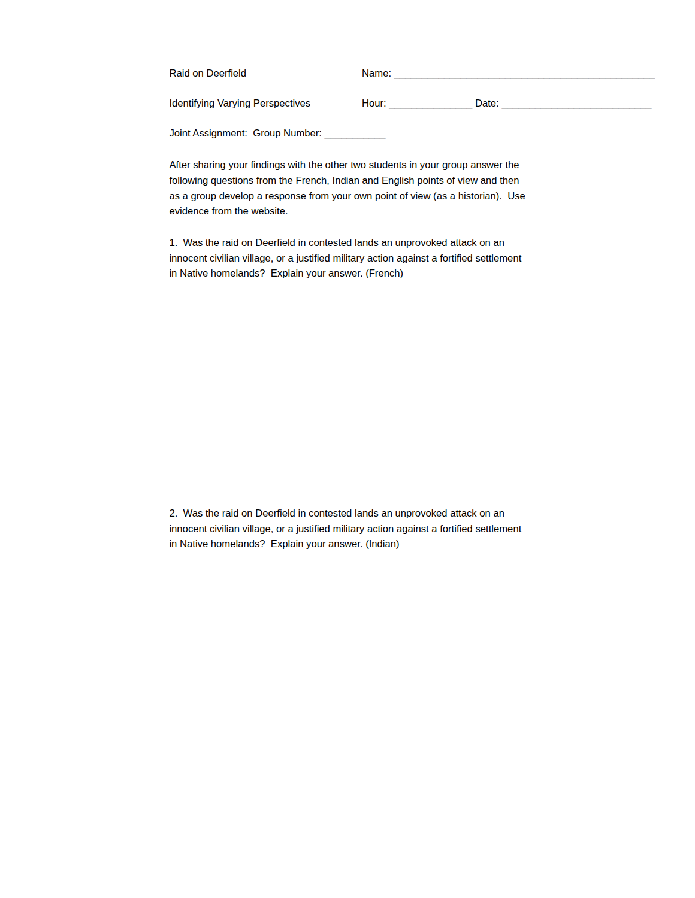Raid on Deerfield
Name: _______________________________________________
Identifying Varying Perspectives
Hour: _______________ Date: ___________________________
Joint Assignment: Group Number: ___________
After sharing your findings with the other two students in your group answer the following questions from the French, Indian and English points of view and then as a group develop a response from your own point of view (as a historian). Use evidence from the website.
1. Was the raid on Deerfield in contested lands an unprovoked attack on an innocent civilian village, or a justified military action against a fortified settlement in Native homelands? Explain your answer. (French)
2. Was the raid on Deerfield in contested lands an unprovoked attack on an innocent civilian village, or a justified military action against a fortified settlement in Native homelands? Explain your answer. (Indian)